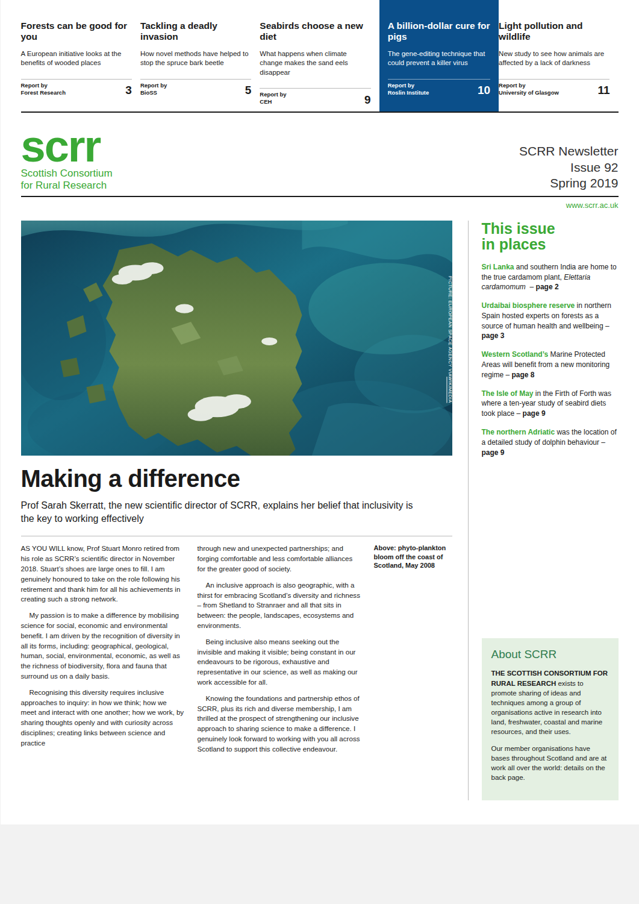Forests can be good for you
A European initiative looks at the benefits of wooded places
Report by
Forest Research 3
Tackling a deadly invasion
How novel methods have helped to stop the spruce bark beetle
Report by
BioSS 5
Seabirds choose a new diet
What happens when climate change makes the sand eels disappear
Report by
CEH 9
A billion-dollar cure for pigs
The gene-editing technique that could prevent a killer virus
Report by
Roslin Institute 10
Light pollution and wildlife
New study to see how animals are affected by a lack of darkness
Report by
University of Glasgow 11
scrr
Scottish Consortium
for Rural Research
SCRR Newsletter
Issue 92
Spring 2019
www.scrr.ac.uk
PICTURE: EUROPEAN SPACE AGENCY VIA WIKIMEDIA
Making a difference
Prof Sarah Skerratt, the new scientific director of SCRR, explains her belief that inclusivity is the key to working effectively
AS YOU WILL know, Prof Stuart Monro retired from his role as SCRR’s scientific director in November 2018. Stuart’s shoes are large ones to fill. I am genuinely honoured to take on the role following his retirement and thank him for all his achievements in creating such a strong network.
My passion is to make a difference by mobilising science for social, economic and environmental benefit. I am driven by the recognition of diversity in all its forms, including: geographical, geological, human, social, environmental, economic, as well as the richness of biodiversity, flora and fauna that surround us on a daily basis.
Recognising this diversity requires inclusive approaches to inquiry: in how we think; how we meet and interact with one another; how we work, by sharing thoughts openly and with curiosity across disciplines; creating links between science and practice
through new and unexpected partnerships; and forging comfortable and less comfortable alliances for the greater good of society.
An inclusive approach is also geographic, with a thirst for embracing Scotland’s diversity and richness – from Shetland to Stranraer and all that sits in between: the people, landscapes, ecosystems and environments.
Being inclusive also means seeking out the invisible and making it visible; being constant in our endeavours to be rigorous, exhaustive and representative in our science, as well as making our work accessible for all.
Knowing the foundations and partnership ethos of SCRR, plus its rich and diverse membership, I am thrilled at the prospect of strengthening our inclusive approach to sharing science to make a difference. I genuinely look forward to working with you all across Scotland to support this collective endeavour.
Above: phyto-plankton bloom off the coast of Scotland, May 2008
This issue
in places
Sri Lanka and southern India are home to the true cardamom plant, Elettaria cardamomum – page 2
Urdaibai biosphere reserve in northern Spain hosted experts on forests as a source of human health and wellbeing – page 3
Western Scotland’s Marine Protected Areas will benefit from a new monitoring regime – page 8
The Isle of May in the Firth of Forth was where a ten-year study of seabird diets took place – page 9
The northern Adriatic was the location of a detailed study of dolphin behaviour – page 9
About SCRR
THE SCOTTISH CONSORTIUM FOR RURAL RESEARCH exists to promote sharing of ideas and techniques among a group of organisations active in research into land, freshwater, coastal and marine resources, and their uses.
Our member organisations have bases throughout Scotland and are at work all over the world: details on the back page.